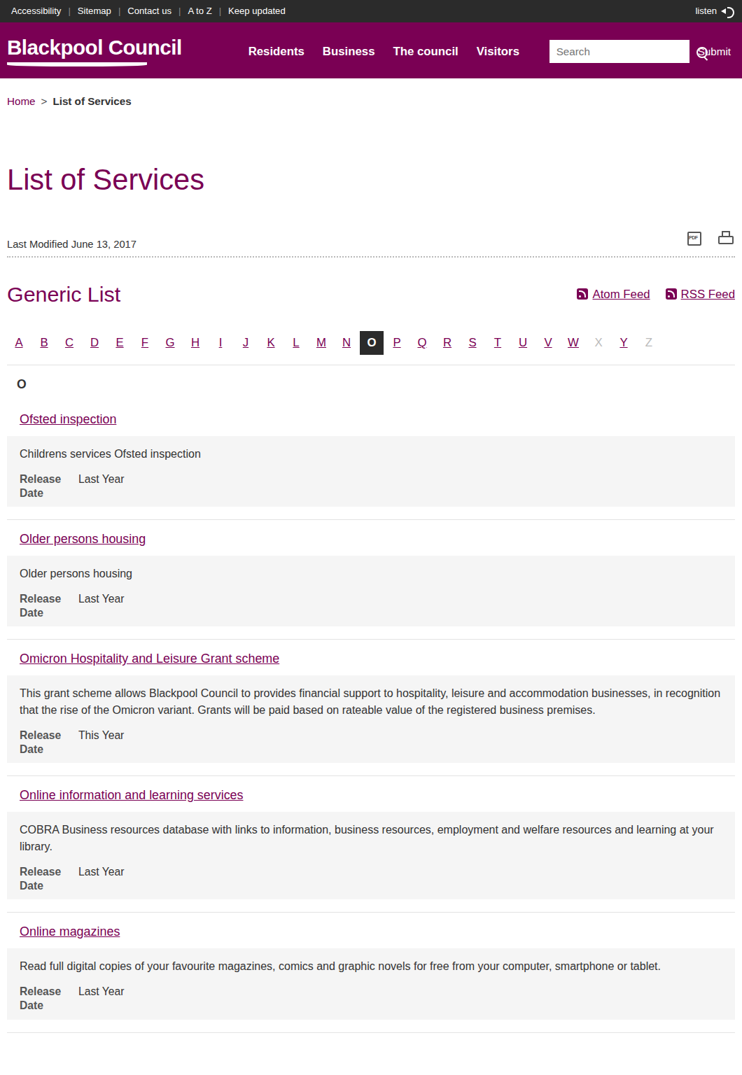Accessibility| Sitemap| Contact us| A to Z| Keep updated
listen
Blackpool Council
Residents Business The council Visitors Search Submit
Home>List of Services
List of Services
Last Modified June 13, 2017
Atom Feed RSS Feed
Generic List
A B C D E F G H I J K L M N O P Q R S T U V W X Y Z
O
Ofsted inspection
Childrens services Ofsted inspection
Release Date
Last Year
Older persons housing
Older persons housing
Release Date
Last Year
Omicron Hospitality and Leisure Grant scheme
This grant scheme allows Blackpool Council to provides financial support to hospitality, leisure and accommodation businesses, in recognition that the rise of the Omicron variant. Grants will be paid based on rateable value of the registered business premises.
Release Date
This Year
Online information and learning services
COBRA Business resources database with links to information, business resources, employment and welfare resources and learning at your library.
Release Date
Last Year
Online magazines
Read full digital copies of your favourite magazines, comics and graphic novels for free from your computer, smartphone or tablet.
Release Date
Last Year